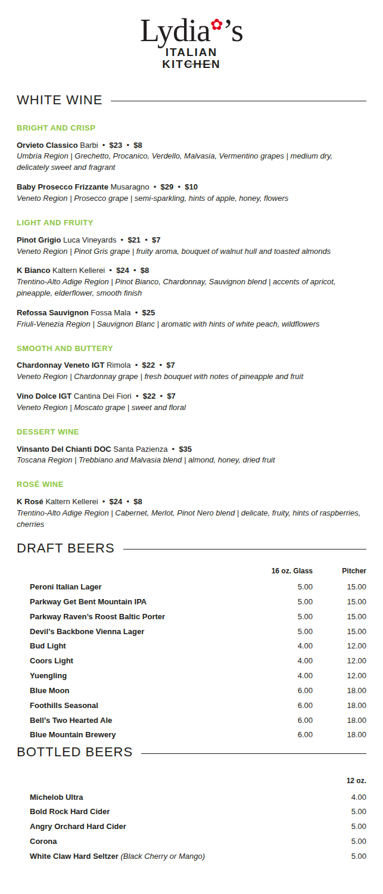Lydia✿’s
ITALIAN KITCHEN
White Wine
Bright and Crisp
Orvieto Classico Barbi • $23 • $8 Umbria Region | Grechetto, Procanico, Verdello, Malvasia, Vermentino grapes | medium dry, delicately sweet and fragrant
Baby Prosecco Frizzante Musaragno • $29 • $10 Veneto Region | Prosecco grape | semi-sparkling, hints of apple, honey, flowers
Light and Fruity
Pinot Grigio Luca Vineyards • $21 • $7 Veneto Region | Pinot Gris grape | fruity aroma, bouquet of walnut hull and toasted almonds
K Bianco Kaltern Kellerei • $24 • $8 Trentino-Alto Adige Region | Pinot Bianco, Chardonnay, Sauvignon blend | accents of apricot, pineapple, elderflower, smooth finish
Refossa Sauvignon Fossa Mala • $25 Friuli-Venezia Region | Sauvignon Blanc | aromatic with hints of white peach, wildflowers
Smooth and Buttery
Chardonnay Veneto IGT Rimola • $22 • $7 Veneto Region | Chardonnay grape | fresh bouquet with notes of pineapple and fruit
Vino Dolce IGT Cantina Dei Fiori • $22 • $7 Veneto Region | Moscato grape | sweet and floral
Dessert Wine
Vinsanto Del Chianti DOC Santa Pazienza • $35 Toscana Region | Trebbiano and Malvasia blend | almond, honey, dried fruit
Rosé Wine
K Rosé Kaltern Kellerei • $24 • $8 Trentino-Alto Adige Region | Cabernet, Merlot, Pinot Nero blend | delicate, fruity, hints of raspberries, cherries
Draft Beers
| | 16 oz. Glass | Pitcher |
| --- | --- | --- |
| Peroni Italian Lager | 5.00 | 15.00 |
| Parkway Get Bent Mountain IPA | 5.00 | 15.00 |
| Parkway Raven’s Roost Baltic Porter | 5.00 | 15.00 |
| Devil’s Backbone Vienna Lager | 5.00 | 15.00 |
| Bud Light | 4.00 | 12.00 |
| Coors Light | 4.00 | 12.00 |
| Yuengling | 4.00 | 12.00 |
| Blue Moon | 6.00 | 18.00 |
| Foothills Seasonal | 6.00 | 18.00 |
| Bell’s Two Hearted Ale | 6.00 | 18.00 |
| Blue Mountain Brewery | 6.00 | 18.00 |
Bottled Beers
| | 12 oz. |
| --- | --- |
| Michelob Ultra | 4.00 |
| Bold Rock Hard Cider | 5.00 |
| Angry Orchard Hard Cider | 5.00 |
| Corona | 5.00 |
| White Claw Hard Seltzer (Black Cherry or Mango) | 5.00 |